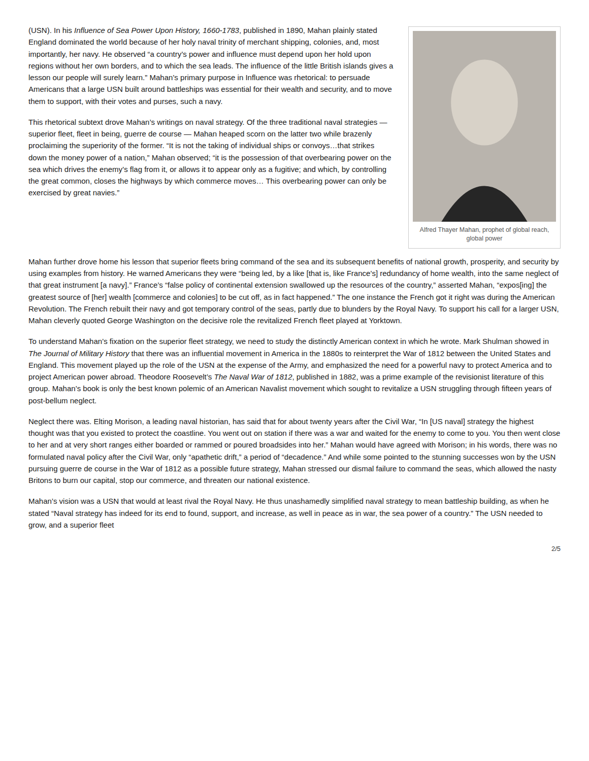Alfred Thayer Mahan, prophet of global reach, global power
(USN). In his Influence of Sea Power Upon History, 1660-1783, published in 1890, Mahan plainly stated England dominated the world because of her holy naval trinity of merchant shipping, colonies, and, most importantly, her navy. He observed “a country’s power and influence must depend upon her hold upon regions without her own borders, and to which the sea leads. The influence of the little British islands gives a lesson our people will surely learn.” Mahan’s primary purpose in Influence was rhetorical: to persuade Americans that a large USN built around battleships was essential for their wealth and security, and to move them to support, with their votes and purses, such a navy.
This rhetorical subtext drove Mahan’s writings on naval strategy. Of the three traditional naval strategies — superior fleet, fleet in being, guerre de course — Mahan heaped scorn on the latter two while brazenly proclaiming the superiority of the former. “It is not the taking of individual ships or convoys…that strikes down the money power of a nation,” Mahan observed; “it is the possession of that overbearing power on the sea which drives the enemy’s flag from it, or allows it to appear only as a fugitive; and which, by controlling the great common, closes the highways by which commerce moves… This overbearing power can only be exercised by great navies.”
Mahan further drove home his lesson that superior fleets bring command of the sea and its subsequent benefits of national growth, prosperity, and security by using examples from history. He warned Americans they were “being led, by a like [that is, like France’s] redundancy of home wealth, into the same neglect of that great instrument [a navy].” France’s “false policy of continental extension swallowed up the resources of the country,” asserted Mahan, “expos[ing] the greatest source of [her] wealth [commerce and colonies] to be cut off, as in fact happened.” The one instance the French got it right was during the American Revolution. The French rebuilt their navy and got temporary control of the seas, partly due to blunders by the Royal Navy. To support his call for a larger USN, Mahan cleverly quoted George Washington on the decisive role the revitalized French fleet played at Yorktown.
To understand Mahan’s fixation on the superior fleet strategy, we need to study the distinctly American context in which he wrote. Mark Shulman showed in The Journal of Military History that there was an influential movement in America in the 1880s to reinterpret the War of 1812 between the United States and England. This movement played up the role of the USN at the expense of the Army, and emphasized the need for a powerful navy to protect America and to project American power abroad. Theodore Roosevelt’s The Naval War of 1812, published in 1882, was a prime example of the revisionist literature of this group. Mahan’s book is only the best known polemic of an American Navalist movement which sought to revitalize a USN struggling through fifteen years of post-bellum neglect.
Neglect there was. Elting Morison, a leading naval historian, has said that for about twenty years after the Civil War, “In [US naval] strategy the highest thought was that you existed to protect the coastline. You went out on station if there was a war and waited for the enemy to come to you. You then went close to her and at very short ranges either boarded or rammed or poured broadsides into her.” Mahan would have agreed with Morison; in his words, there was no formulated naval policy after the Civil War, only “apathetic drift,” a period of “decadence.” And while some pointed to the stunning successes won by the USN pursuing guerre de course in the War of 1812 as a possible future strategy, Mahan stressed our dismal failure to command the seas, which allowed the nasty Britons to burn our capital, stop our commerce, and threaten our national existence.
Mahan’s vision was a USN that would at least rival the Royal Navy. He thus unashamedly simplified naval strategy to mean battleship building, as when he stated “Naval strategy has indeed for its end to found, support, and increase, as well in peace as in war, the sea power of a country.” The USN needed to grow, and a superior fleet
2/5